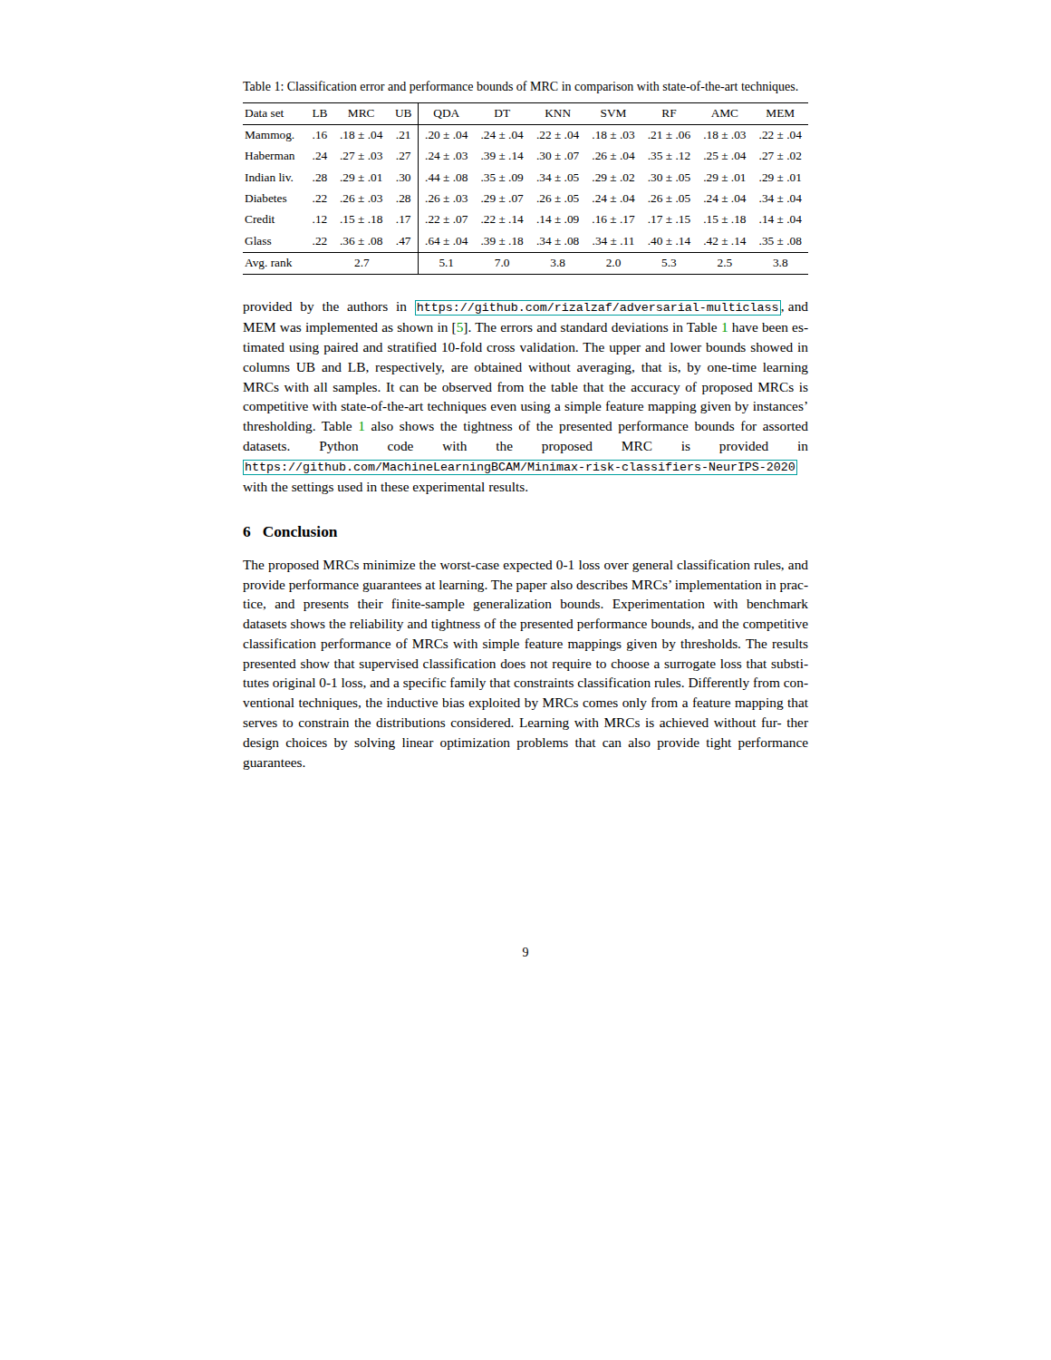Table 1: Classification error and performance bounds of MRC in comparison with state-of-the-art techniques.
| Data set | LB | MRC | UB | QDA | DT | KNN | SVM | RF | AMC | MEM |
| --- | --- | --- | --- | --- | --- | --- | --- | --- | --- | --- |
| Mammog. | .16 | .18 ± .04 | .21 | .20 ± .04 | .24 ± .04 | .22 ± .04 | .18 ± .03 | .21 ± .06 | .18 ± .03 | .22 ± .04 |
| Haberman | .24 | .27 ± .03 | .27 | .24 ± .03 | .39 ± .14 | .30 ± .07 | .26 ± .04 | .35 ± .12 | .25 ± .04 | .27 ± .02 |
| Indian liv. | .28 | .29 ± .01 | .30 | .44 ± .08 | .35 ± .09 | .34 ± .05 | .29 ± .02 | .30 ± .05 | .29 ± .01 | .29 ± .01 |
| Diabetes | .22 | .26 ± .03 | .28 | .26 ± .03 | .29 ± .07 | .26 ± .05 | .24 ± .04 | .26 ± .05 | .24 ± .04 | .34 ± .04 |
| Credit | .12 | .15 ± .18 | .17 | .22 ± .07 | .22 ± .14 | .14 ± .09 | .16 ± .17 | .17 ± .15 | .15 ± .18 | .14 ± .04 |
| Glass | .22 | .36 ± .08 | .47 | .64 ± .04 | .39 ± .18 | .34 ± .08 | .34 ± .11 | .40 ± .14 | .42 ± .14 | .35 ± .08 |
| Avg. rank | 2.7 | 5.1 | 7.0 | 3.8 | 2.0 | 5.3 | 2.5 | 3.8 |
provided by the authors in https://github.com/rizalzaf/adversarial-multiclass, and MEM was implemented as shown in [5]. The errors and standard deviations in Table 1 have been estimated using paired and stratified 10-fold cross validation. The upper and lower bounds showed in columns UB and LB, respectively, are obtained without averaging, that is, by one-time learning MRCs with all samples. It can be observed from the table that the accuracy of proposed MRCs is competitive with state-of-the-art techniques even using a simple feature mapping given by instances’ thresholding. Table 1 also shows the tightness of the presented performance bounds for assorted datasets. Python code with the proposed MRC is provided in https://github.com/MachineLearningBCAM/Minimax-risk-classifiers-NeurIPS-2020 with the settings used in these experimental results.
6 Conclusion
The proposed MRCs minimize the worst-case expected 0-1 loss over general classification rules, and provide performance guarantees at learning. The paper also describes MRCs’ implementation in practice, and presents their finite-sample generalization bounds. Experimentation with benchmark datasets shows the reliability and tightness of the presented performance bounds, and the competitive classification performance of MRCs with simple feature mappings given by thresholds. The results presented show that supervised classification does not require to choose a surrogate loss that substi- tutes original 0-1 loss, and a specific family that constraints classification rules. Differently from conventional techniques, the inductive bias exploited by MRCs comes only from a feature mapping that serves to constrain the distributions considered. Learning with MRCs is achieved without fur- ther design choices by solving linear optimization problems that can also provide tight performance guarantees.
9